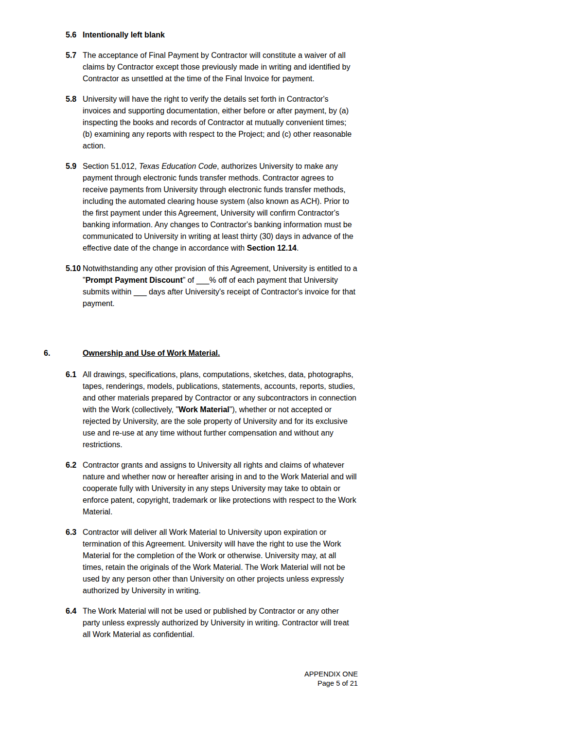5.6
Intentionally left blank
5.7
The acceptance of Final Payment by Contractor will constitute a waiver of all claims by Contractor except those previously made in writing and identified by Contractor as unsettled at the time of the Final Invoice for payment.
5.8
University will have the right to verify the details set forth in Contractor's invoices and supporting documentation, either before or after payment, by (a) inspecting the books and records of Contractor at mutually convenient times; (b) examining any reports with respect to the Project; and (c) other reasonable action.
5.9
Section 51.012, Texas Education Code, authorizes University to make any payment through electronic funds transfer methods. Contractor agrees to receive payments from University through electronic funds transfer methods, including the automated clearing house system (also known as ACH). Prior to the first payment under this Agreement, University will confirm Contractor's banking information. Any changes to Contractor's banking information must be communicated to University in writing at least thirty (30) days in advance of the effective date of the change in accordance with Section 12.14.
5.10
Notwithstanding any other provision of this Agreement, University is entitled to a "Prompt Payment Discount" of ___% off of each payment that University submits within ___ days after University's receipt of Contractor's invoice for that payment.
6.
Ownership and Use of Work Material.
6.1
All drawings, specifications, plans, computations, sketches, data, photographs, tapes, renderings, models, publications, statements, accounts, reports, studies, and other materials prepared by Contractor or any subcontractors in connection with the Work (collectively, "Work Material"), whether or not accepted or rejected by University, are the sole property of University and for its exclusive use and re-use at any time without further compensation and without any restrictions.
6.2
Contractor grants and assigns to University all rights and claims of whatever nature and whether now or hereafter arising in and to the Work Material and will cooperate fully with University in any steps University may take to obtain or enforce patent, copyright, trademark or like protections with respect to the Work Material.
6.3
Contractor will deliver all Work Material to University upon expiration or termination of this Agreement. University will have the right to use the Work Material for the completion of the Work or otherwise. University may, at all times, retain the originals of the Work Material. The Work Material will not be used by any person other than University on other projects unless expressly authorized by University in writing.
6.4
The Work Material will not be used or published by Contractor or any other party unless expressly authorized by University in writing. Contractor will treat all Work Material as confidential.
APPENDIX ONE
Page 5 of 21